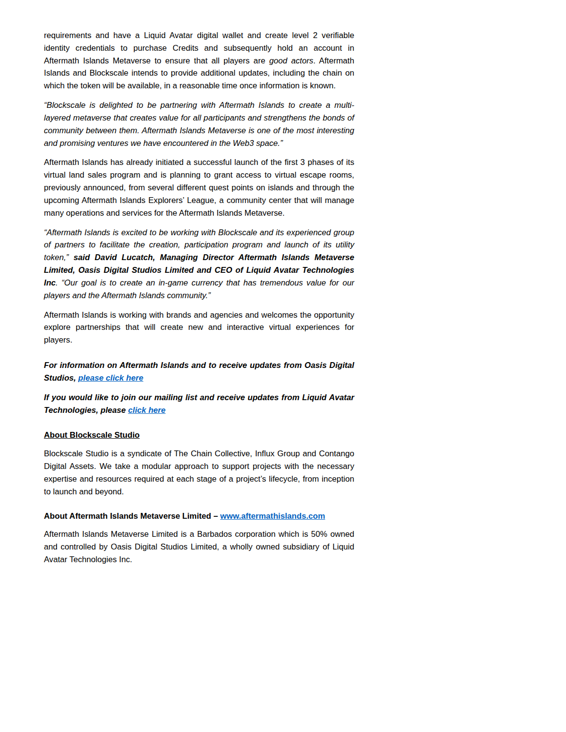requirements and have a Liquid Avatar digital wallet and create level 2 verifiable identity credentials to purchase Credits and subsequently hold an account in Aftermath Islands Metaverse to ensure that all players are good actors. Aftermath Islands and Blockscale intends to provide additional updates, including the chain on which the token will be available, in a reasonable time once information is known.
“Blockscale is delighted to be partnering with Aftermath Islands to create a multi-layered metaverse that creates value for all participants and strengthens the bonds of community between them. Aftermath Islands Metaverse is one of the most interesting and promising ventures we have encountered in the Web3 space.”
Aftermath Islands has already initiated a successful launch of the first 3 phases of its virtual land sales program and is planning to grant access to virtual escape rooms, previously announced, from several different quest points on islands and through the upcoming Aftermath Islands Explorers’ League, a community center that will manage many operations and services for the Aftermath Islands Metaverse.
“Aftermath Islands is excited to be working with Blockscale and its experienced group of partners to facilitate the creation, participation program and launch of its utility token,” said David Lucatch, Managing Director Aftermath Islands Metaverse Limited, Oasis Digital Studios Limited and CEO of Liquid Avatar Technologies Inc. “Our goal is to create an in-game currency that has tremendous value for our players and the Aftermath Islands community.”
Aftermath Islands is working with brands and agencies and welcomes the opportunity explore partnerships that will create new and interactive virtual experiences for players.
For information on Aftermath Islands and to receive updates from Oasis Digital Studios, please click here
If you would like to join our mailing list and receive updates from Liquid Avatar Technologies, please click here
About Blockscale Studio
Blockscale Studio is a syndicate of The Chain Collective, Influx Group and Contango Digital Assets. We take a modular approach to support projects with the necessary expertise and resources required at each stage of a project’s lifecycle, from inception to launch and beyond.
About Aftermath Islands Metaverse Limited – www.aftermathislands.com
Aftermath Islands Metaverse Limited is a Barbados corporation which is 50% owned and controlled by Oasis Digital Studios Limited, a wholly owned subsidiary of Liquid Avatar Technologies Inc.